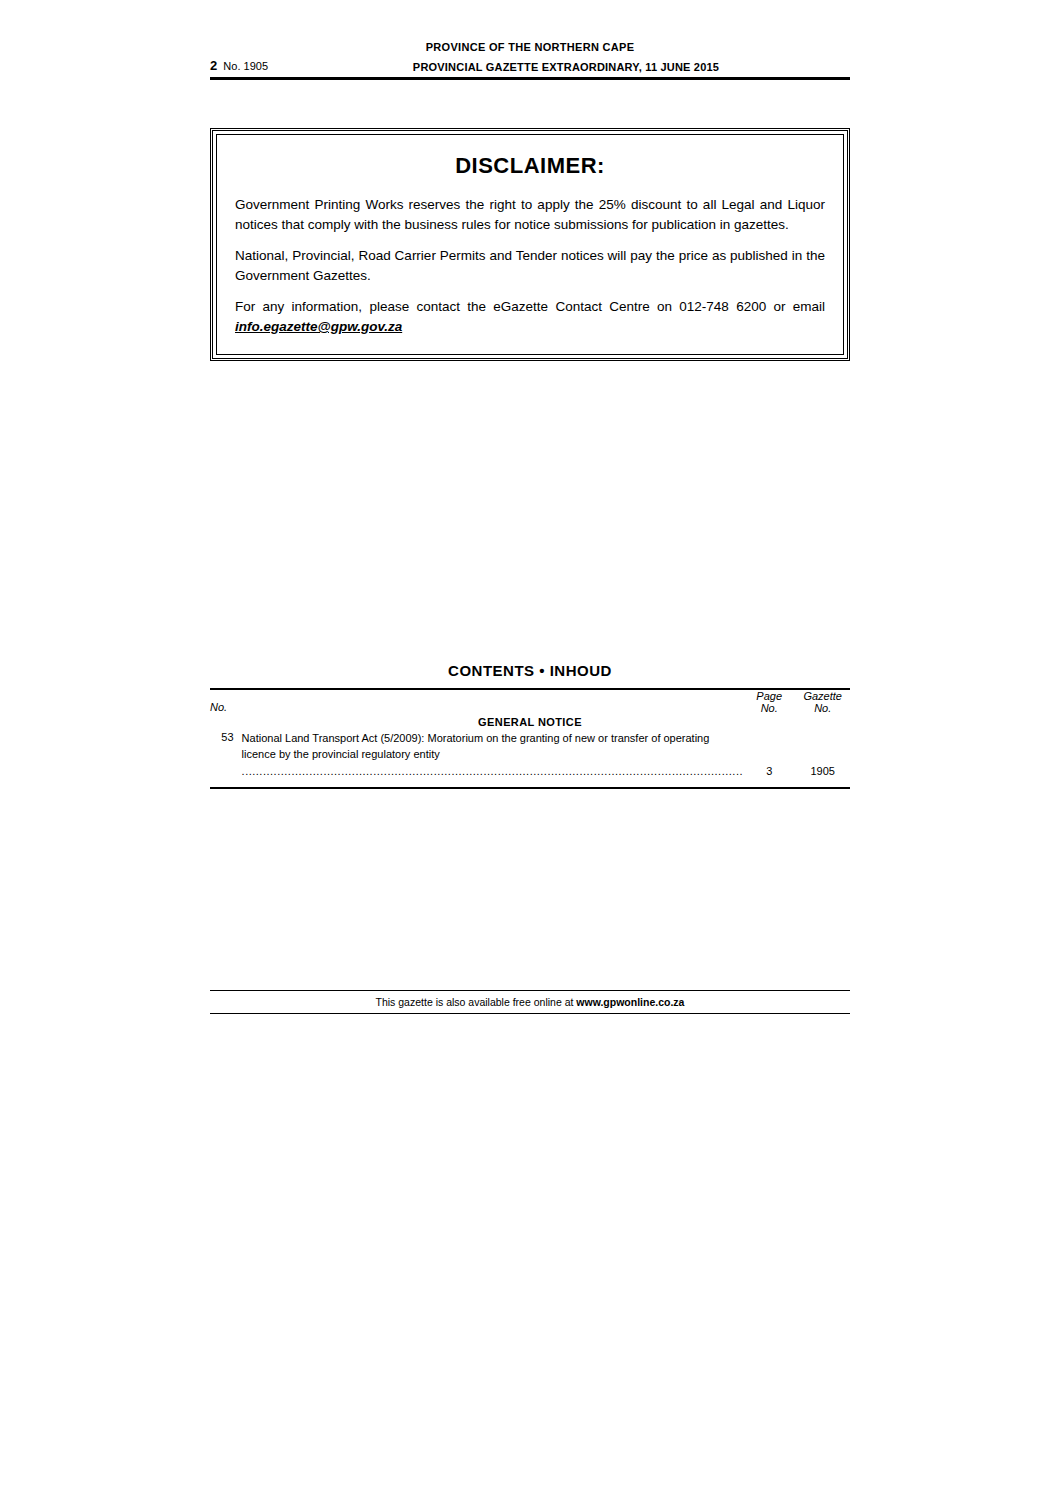PROVINCE OF THE NORTHERN CAPE
2 No. 1905
PROVINCIAL GAZETTE EXTRAORDINARY, 11 JUNE 2015
DISCLAIMER:
Government Printing Works reserves the right to apply the 25% discount to all Legal and Liquor notices that comply with the business rules for notice submissions for publication in gazettes.
National, Provincial, Road Carrier Permits and Tender notices will pay the price as published in the Government Gazettes.
For any information, please contact the eGazette Contact Centre on 012-748 6200 or email info.egazette@gpw.gov.za
CONTENTS • INHOUD
| No. | | Page No. | Gazette No. |
| GENERAL NOTICE |
| 53 | National Land Transport Act (5/2009): Moratorium on the granting of new or transfer of operating licence by the provincial regulatory entity ............................................................................................................................................. | 3 | 1905 |
This gazette is also available free online at www.gpwonline.co.za